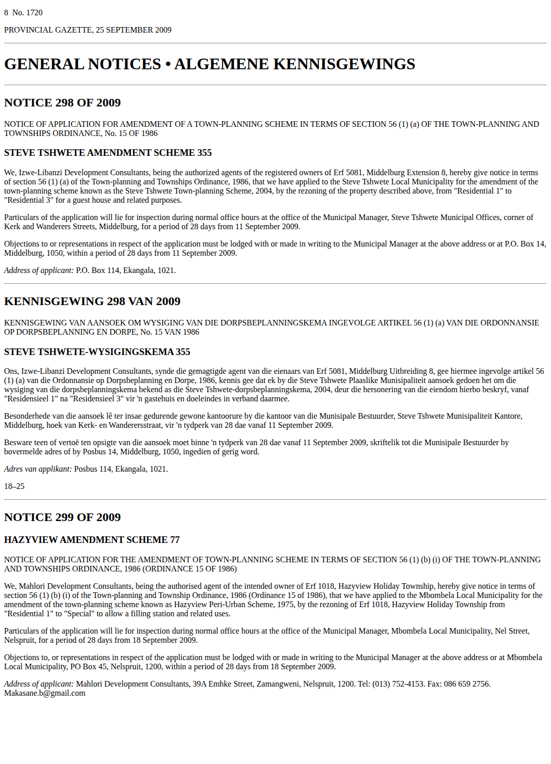8 No. 1720
PROVINCIAL GAZETTE, 25 SEPTEMBER 2009
GENERAL NOTICES • ALGEMENE KENNISGEWINGS
NOTICE 298 OF 2009
NOTICE OF APPLICATION FOR AMENDMENT OF A TOWN-PLANNING SCHEME IN TERMS OF SECTION 56 (1) (a) OF THE TOWN-PLANNING AND TOWNSHIPS ORDINANCE, No. 15 OF 1986
STEVE TSHWETE AMENDMENT SCHEME 355
We, Izwe-Libanzi Development Consultants, being the authorized agents of the registered owners of Erf 5081, Middelburg Extension 8, hereby give notice in terms of section 56 (1) (a) of the Town-planning and Townships Ordinance, 1986, that we have applied to the Steve Tshwete Local Municipality for the amendment of the town-planning scheme known as the Steve Tshwete Town-planning Scheme, 2004, by the rezoning of the property described above, from "Residential 1" to "Residential 3" for a guest house and related purposes.
Particulars of the application will lie for inspection during normal office hours at the office of the Municipal Manager, Steve Tshwete Municipal Offices, corner of Kerk and Wanderers Streets, Middelburg, for a period of 28 days from 11 September 2009.
Objections to or representations in respect of the application must be lodged with or made in writing to the Municipal Manager at the above address or at P.O. Box 14, Middelburg, 1050, within a period of 28 days from 11 September 2009.
Address of applicant: P.O. Box 114, Ekangala, 1021.
KENNISGEWING 298 VAN 2009
KENNISGEWING VAN AANSOEK OM WYSIGING VAN DIE DORPSBEPLANNINGSKEMA INGEVOLGE ARTIKEL 56 (1) (a) VAN DIE ORDONNANSIE OP DORPSBEPLANNING EN DORPE, No. 15 VAN 1986
STEVE TSHWETE-WYSIGINGSKEMA 355
Ons, Izwe-Libanzi Development Consultants, synde die gemagtigde agent van die eienaars van Erf 5081, Middelburg Uitbreiding 8, gee hiermee ingevolge artikel 56 (1) (a) van die Ordonnansie op Dorpsbeplanning en Dorpe, 1986, kennis gee dat ek by die Steve Tshwete Plaaslike Munisipaliteit aansoek gedoen het om die wysiging van die dorpsbeplanningskema bekend as die Steve Tshwete-dorpsbeplanningskema, 2004, deur die hersonering van die eiendom hierbo beskryf, vanaf "Residensieel 1" na "Residensieel 3" vir 'n gastehuis en doeleindes in verband daarmee.
Besonderhede van die aansoek lê ter insae gedurende gewone kantoorure by die kantoor van die Munisipale Bestuurder, Steve Tshwete Munisipaliteit Kantore, Middelburg, hoek van Kerk- en Wanderersstraat, vir 'n tydperk van 28 dae vanaf 11 September 2009.
Besware teen of vertoë ten opsigte van die aansoek moet binne 'n tydperk van 28 dae vanaf 11 September 2009, skriftelik tot die Munisipale Bestuurder by bovermelde adres of by Posbus 14, Middelburg, 1050, ingedien of gerig word.
Adres van applikant: Posbus 114, Ekangala, 1021.
18–25
NOTICE 299 OF 2009
HAZYVIEW AMENDMENT SCHEME 77
NOTICE OF APPLICATION FOR THE AMENDMENT OF TOWN-PLANNING SCHEME IN TERMS OF SECTION 56 (1) (b) (i) OF THE TOWN-PLANNING AND TOWNSHIPS ORDINANCE, 1986 (ORDINANCE 15 OF 1986)
We, Mahlori Development Consultants, being the authorised agent of the intended owner of Erf 1018, Hazyview Holiday Township, hereby give notice in terms of section 56 (1) (b) (i) of the Town-planning and Township Ordinance, 1986 (Ordinance 15 of 1986), that we have applied to the Mbombela Local Municipality for the amendment of the town-planning scheme known as Hazyview Peri-Urban Scheme, 1975, by the rezoning of Erf 1018, Hazyview Holiday Township from "Residential 1" to "Special" to allow a filling station and related uses.
Particulars of the application will lie for inspection during normal office hours at the office of the Municipal Manager, Mbombela Local Municipality, Nel Street, Nelspruit, for a period of 28 days from 18 September 2009.
Objections to, or representations in respect of the application must be lodged with or made in writing to the Municipal Manager at the above address or at Mbombela Local Municipality, PO Box 45, Nelspruit, 1200, within a period of 28 days from 18 September 2009.
Address of applicant: Mahlori Development Consultants, 39A Emhke Street, Zamangweni, Nelspruit, 1200. Tel: (013) 752-4153. Fax: 086 659 2756. Makasane.b@gmail.com